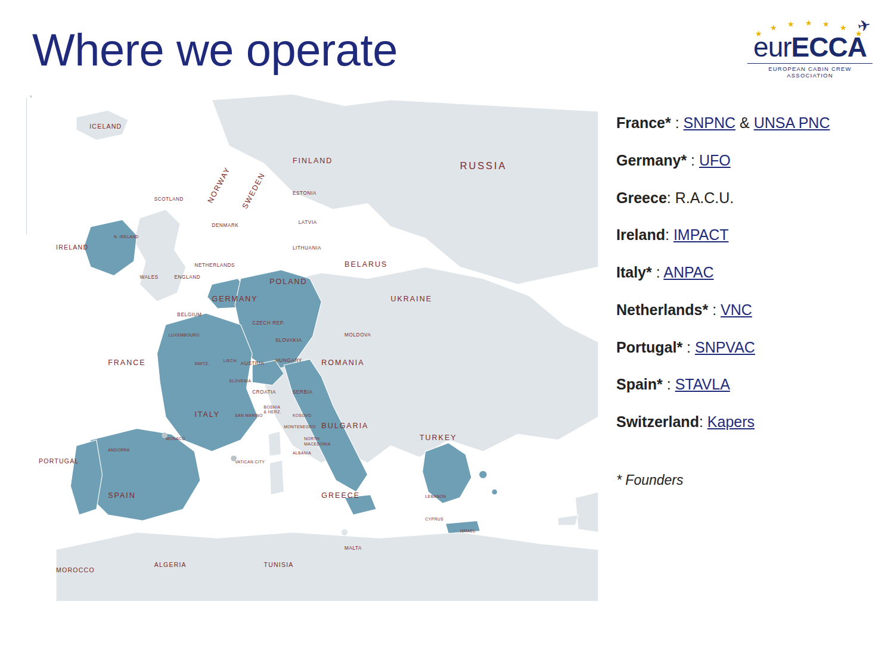Where we operate
★★★★★★★
✈ eur ECCA
European Cabin Crew Association
Map of Europe ICELAND FINLAND RUSSIA NORWAY SWEDEN ESTONIA LATVIA LITHUANIA SCOTLAND DENMARK IRELAND N. IRELAND WALES ENGLAND NETHERLANDS BELARUS POLAND GERMANY UKRAINE BELGIUM LUXEMBOURG CZECH REP. SLOVAKIA MOLDOVA FRANCE SWITZ. LIECH. AUSTRIA HUNGARY ROMANIA SLOVENIA CROATIA SERBIA BOSNIA& HERZ. SAN MARINO KOSOVO MONTENEGRO NORTHMACEDONIA ALBANIA ITALY BULGARIA TURKEY MONACO ANDORRA VATICAN CITY PORTUGAL SPAIN GREECE LEBANON CYPRUS ISRAEL MOROCCO ALGERIA TUNISIA MALTA
France* : SNPNC & UNSA PNC
Germany* : UFO
Greece: R.A.C.U.
Ireland: IMPACT
Italy* : ANPAC
Netherlands* : VNC
Portugal* : SNPVAC
Spain* : STAVLA
Switzerland: Kapers
* Founders